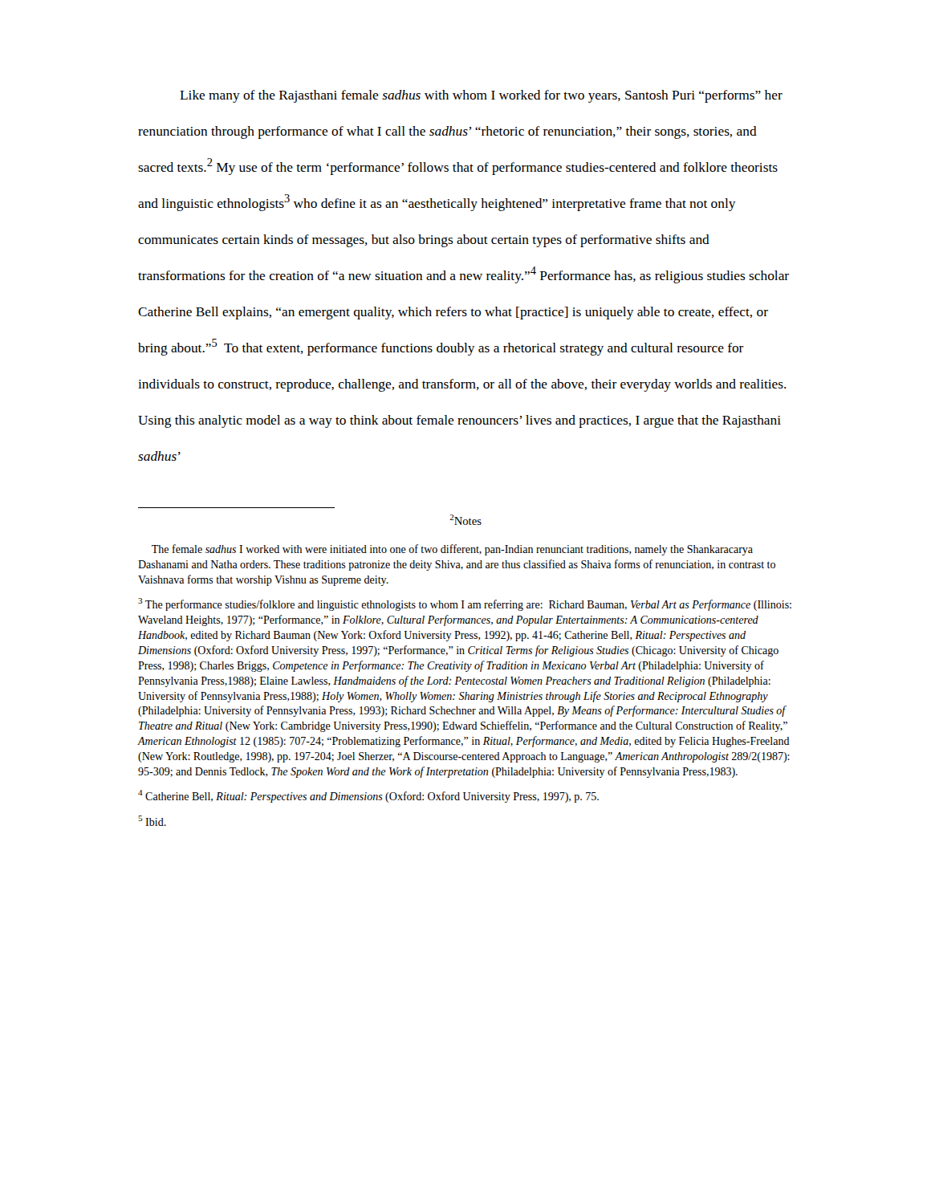Like many of the Rajasthani female sadhus with whom I worked for two years, Santosh Puri “performs” her renunciation through performance of what I call the sadhus’ “rhetoric of renunciation,” their songs, stories, and sacred texts.2 My use of the term ‘performance’ follows that of performance studies-centered and folklore theorists and linguistic ethnologists3 who define it as an “aesthetically heightened” interpretative frame that not only communicates certain kinds of messages, but also brings about certain types of performative shifts and transformations for the creation of “a new situation and a new reality.”4 Performance has, as religious studies scholar Catherine Bell explains, “an emergent quality, which refers to what [practice] is uniquely able to create, effect, or bring about.”5 To that extent, performance functions doubly as a rhetorical strategy and cultural resource for individuals to construct, reproduce, challenge, and transform, or all of the above, their everyday worlds and realities. Using this analytic model as a way to think about female renouncers’ lives and practices, I argue that the Rajasthani sadhus’
2Notes
The female sadhus I worked with were initiated into one of two different, pan-Indian renunciant traditions, namely the Shankaracarya Dashanami and Natha orders. These traditions patronize the deity Shiva, and are thus classified as Shaiva forms of renunciation, in contrast to Vaishnava forms that worship Vishnu as Supreme deity.
3 The performance studies/folklore and linguistic ethnologists to whom I am referring are: Richard Bauman, Verbal Art as Performance (Illinois: Waveland Heights, 1977); “Performance,” in Folklore, Cultural Performances, and Popular Entertainments: A Communications-centered Handbook, edited by Richard Bauman (New York: Oxford University Press, 1992), pp. 41-46; Catherine Bell, Ritual: Perspectives and Dimensions (Oxford: Oxford University Press, 1997); “Performance,” in Critical Terms for Religious Studies (Chicago: University of Chicago Press, 1998); Charles Briggs, Competence in Performance: The Creativity of Tradition in Mexicano Verbal Art (Philadelphia: University of Pennsylvania Press,1988); Elaine Lawless, Handmaidens of the Lord: Pentecostal Women Preachers and Traditional Religion (Philadelphia: University of Pennsylvania Press,1988); Holy Women, Wholly Women: Sharing Ministries through Life Stories and Reciprocal Ethnography (Philadelphia: University of Pennsylvania Press, 1993); Richard Schechner and Willa Appel, By Means of Performance: Intercultural Studies of Theatre and Ritual (New York: Cambridge University Press,1990); Edward Schieffelin, “Performance and the Cultural Construction of Reality,” American Ethnologist 12 (1985): 707-24; “Problematizing Performance,” in Ritual, Performance, and Media, edited by Felicia Hughes-Freeland (New York: Routledge, 1998), pp. 197-204; Joel Sherzer, “A Discourse-centered Approach to Language,” American Anthropologist 289/2(1987): 95-309; and Dennis Tedlock, The Spoken Word and the Work of Interpretation (Philadelphia: University of Pennsylvania Press,1983).
4 Catherine Bell, Ritual: Perspectives and Dimensions (Oxford: Oxford University Press, 1997), p. 75.
5 Ibid.